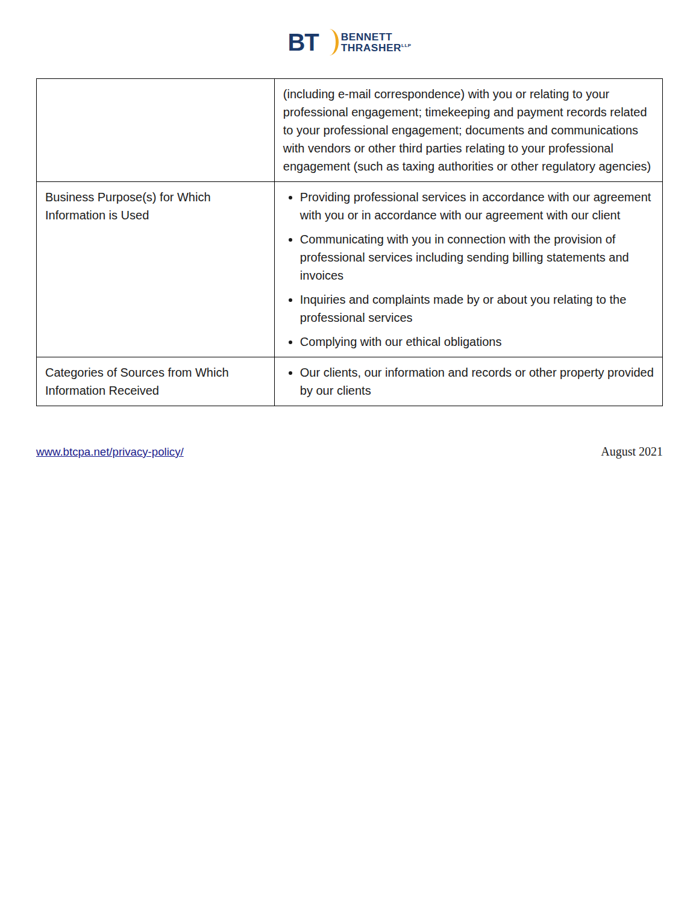BT BENNETT
THRASHERLLP
| | (including e-mail correspondence) with you or relating to your professional engagement; timekeeping and payment records related to your professional engagement; documents and communications with vendors or other third parties relating to your professional engagement (such as taxing authorities or other regulatory agencies) |
| Business Purpose(s) for Which Information is Used | Providing professional services in accordance with our agreement with you or in accordance with our agreement with our client Communicating with you in connection with the provision of professional services including sending billing statements and invoices Inquiries and complaints made by or about you relating to the professional services Complying with our ethical obligations |
| Categories of Sources from Which Information Received | Our clients, our information and records or other property provided by our clients |
www.btcpa.net/privacy-policy/ August 2021